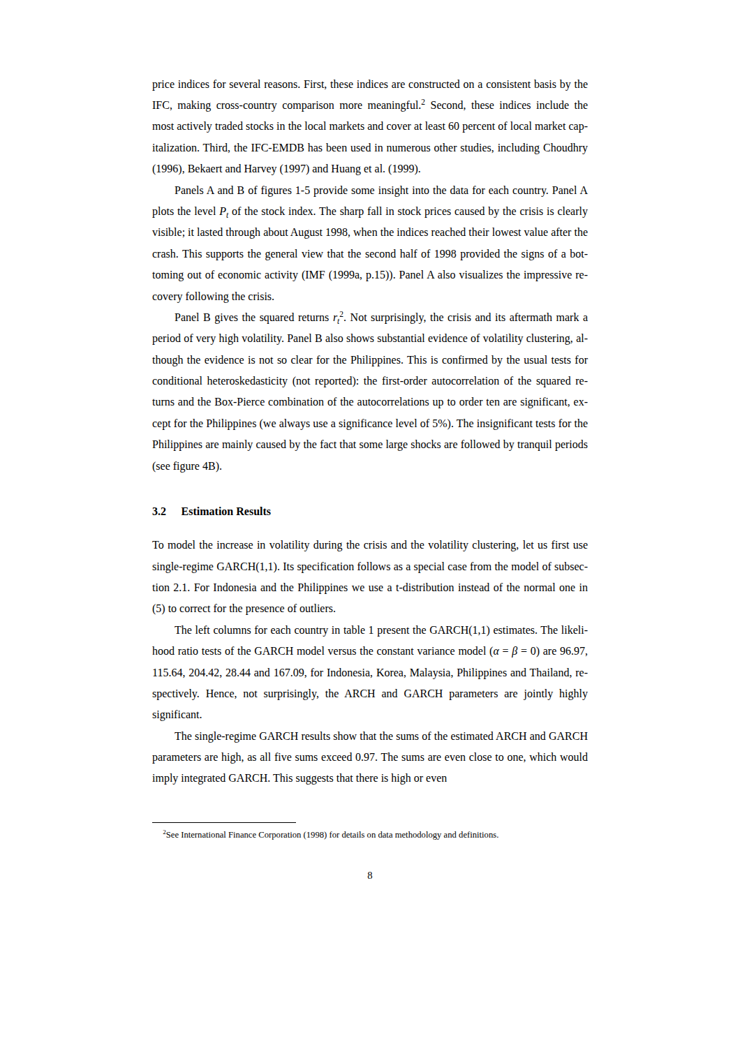price indices for several reasons. First, these indices are constructed on a consistent basis by the IFC, making cross-country comparison more meaningful.2 Second, these indices include the most actively traded stocks in the local markets and cover at least 60 percent of local market capitalization. Third, the IFC-EMDB has been used in numerous other studies, including Choudhry (1996), Bekaert and Harvey (1997) and Huang et al. (1999).
Panels A and B of figures 1-5 provide some insight into the data for each country. Panel A plots the level Pt of the stock index. The sharp fall in stock prices caused by the crisis is clearly visible; it lasted through about August 1998, when the indices reached their lowest value after the crash. This supports the general view that the second half of 1998 provided the signs of a bottoming out of economic activity (IMF (1999a, p.15)). Panel A also visualizes the impressive recovery following the crisis.
Panel B gives the squared returns rt 2. Not surprisingly, the crisis and its aftermath mark a period of very high volatility. Panel B also shows substantial evidence of volatility clustering, although the evidence is not so clear for the Philippines. This is confirmed by the usual tests for conditional heteroskedasticity (not reported): the first-order autocorrelation of the squared returns and the Box-Pierce combination of the autocorrelations up to order ten are significant, except for the Philippines (we always use a significance level of 5%). The insignificant tests for the Philippines are mainly caused by the fact that some large shocks are followed by tranquil periods (see figure 4B).
3.2 Estimation Results
To model the increase in volatility during the crisis and the volatility clustering, let us first use single-regime GARCH(1,1). Its specification follows as a special case from the model of subsection 2.1. For Indonesia and the Philippines we use a t-distribution instead of the normal one in (5) to correct for the presence of outliers.
The left columns for each country in table 1 present the GARCH(1,1) estimates. The likelihood ratio tests of the GARCH model versus the constant variance model (α = β = 0) are 96.97, 115.64, 204.42, 28.44 and 167.09, for Indonesia, Korea, Malaysia, Philippines and Thailand, respectively. Hence, not surprisingly, the ARCH and GARCH parameters are jointly highly significant.
The single-regime GARCH results show that the sums of the estimated ARCH and GARCH parameters are high, as all five sums exceed 0.97. The sums are even close to one, which would imply integrated GARCH. This suggests that there is high or even
2See International Finance Corporation (1998) for details on data methodology and definitions.
8